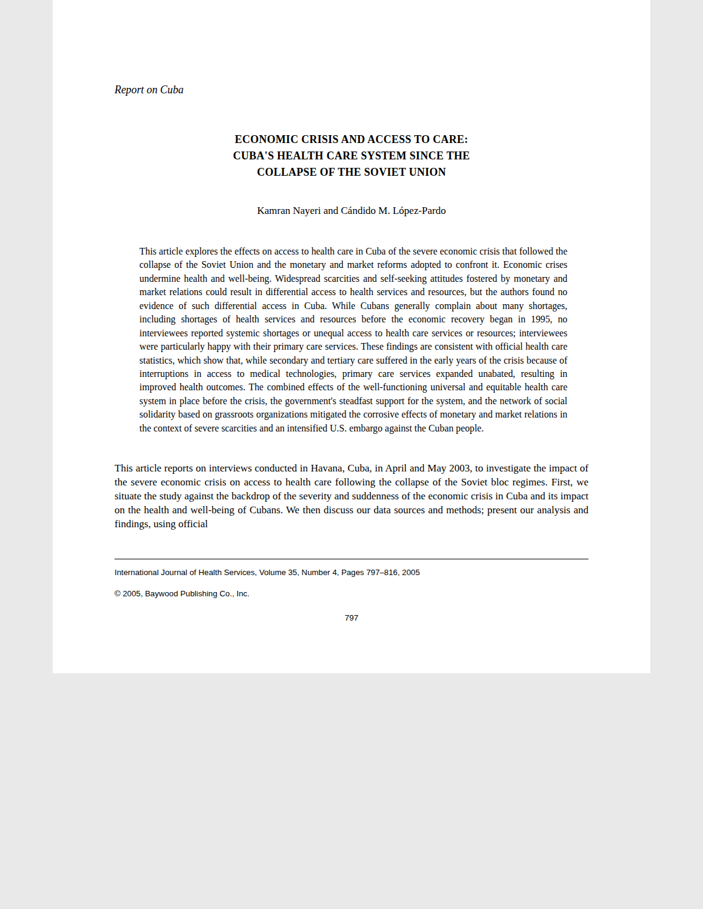Report on Cuba
Economic Crisis and Access to Care:
Cuba's Health Care System Since the
Collapse of the Soviet Union
Kamran Nayeri and Cándido M. López-Pardo
This article explores the effects on access to health care in Cuba of the severe economic crisis that followed the collapse of the Soviet Union and the monetary and market reforms adopted to confront it. Economic crises undermine health and well-being. Widespread scarcities and self-seeking attitudes fostered by monetary and market relations could result in differential access to health services and resources, but the authors found no evidence of such differential access in Cuba. While Cubans generally complain about many shortages, including shortages of health services and resources before the economic recovery began in 1995, no interviewees reported systemic shortages or unequal access to health care services or resources; interviewees were particularly happy with their primary care services. These findings are consistent with official health care statistics, which show that, while secondary and tertiary care suffered in the early years of the crisis because of interruptions in access to medical technologies, primary care services expanded unabated, resulting in improved health outcomes. The combined effects of the well-functioning universal and equitable health care system in place before the crisis, the government's steadfast support for the system, and the network of social solidarity based on grassroots organizations mitigated the corrosive effects of monetary and market relations in the context of severe scarcities and an intensified U.S. embargo against the Cuban people.
This article reports on interviews conducted in Havana, Cuba, in April and May 2003, to investigate the impact of the severe economic crisis on access to health care following the collapse of the Soviet bloc regimes. First, we situate the study against the backdrop of the severity and suddenness of the economic crisis in Cuba and its impact on the health and well-being of Cubans. We then discuss our data sources and methods; present our analysis and findings, using official
International Journal of Health Services, Volume 35, Number 4, Pages 797–816, 2005
© 2005, Baywood Publishing Co., Inc.
797